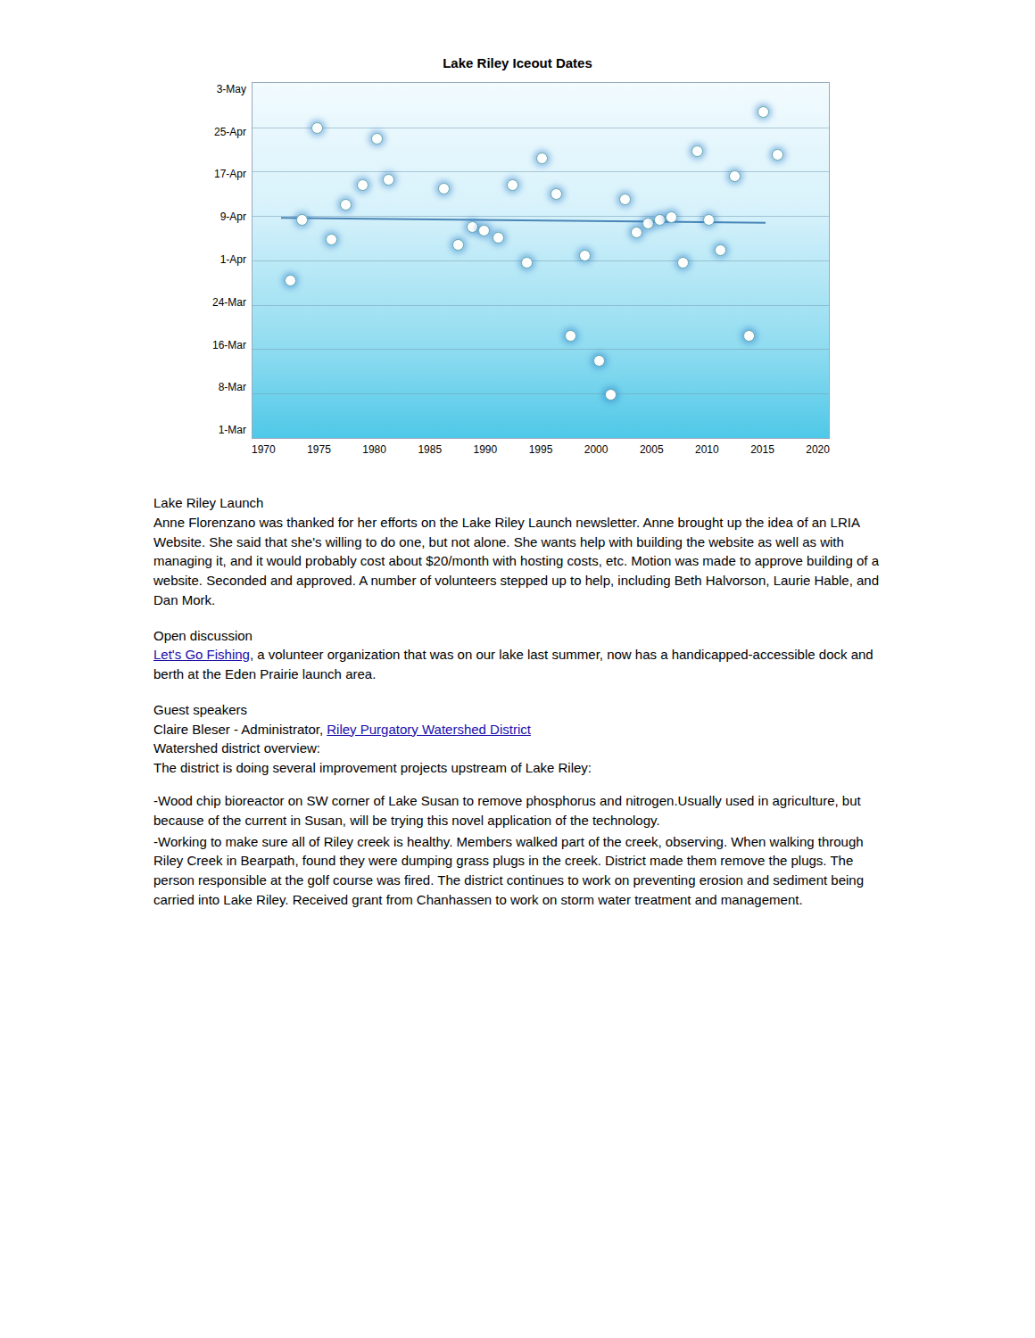Lake Riley Iceout Dates
3-May 25-Apr 17-Apr 9-Apr 1-Apr 24-Mar 16-Mar 8-Mar 1-Mar
1970 1975 1980 1985 1990 1995 2000 2005 2010 2015 2020
Lake Riley Launch
Anne Florenzano was thanked for her efforts on the Lake Riley Launch newsletter. Anne brought up the idea of an LRIA Website. She said that she's willing to do one, but not alone. She wants help with building the website as well as with managing it, and it would probably cost about $20/month with hosting costs, etc. Motion was made to approve building of a website. Seconded and approved. A number of volunteers stepped up to help, including Beth Halvorson, Laurie Hable, and Dan Mork.
Open discussion
Let's Go Fishing, a volunteer organization that was on our lake last summer, now has a handicapped-accessible dock and berth at the Eden Prairie launch area.
Guest speakers
Claire Bleser - Administrator, Riley Purgatory Watershed District
Watershed district overview:
The district is doing several improvement projects upstream of Lake Riley:
-Wood chip bioreactor on SW corner of Lake Susan to remove phosphorus and nitrogen.Usually used in agriculture, but because of the current in Susan, will be trying this novel application of the technology.
-Working to make sure all of Riley creek is healthy. Members walked part of the creek, observing. When walking through Riley Creek in Bearpath, found they were dumping grass plugs in the creek. District made them remove the plugs. The person responsible at the golf course was fired. The district continues to work on preventing erosion and sediment being carried into Lake Riley. Received grant from Chanhassen to work on storm water treatment and management.